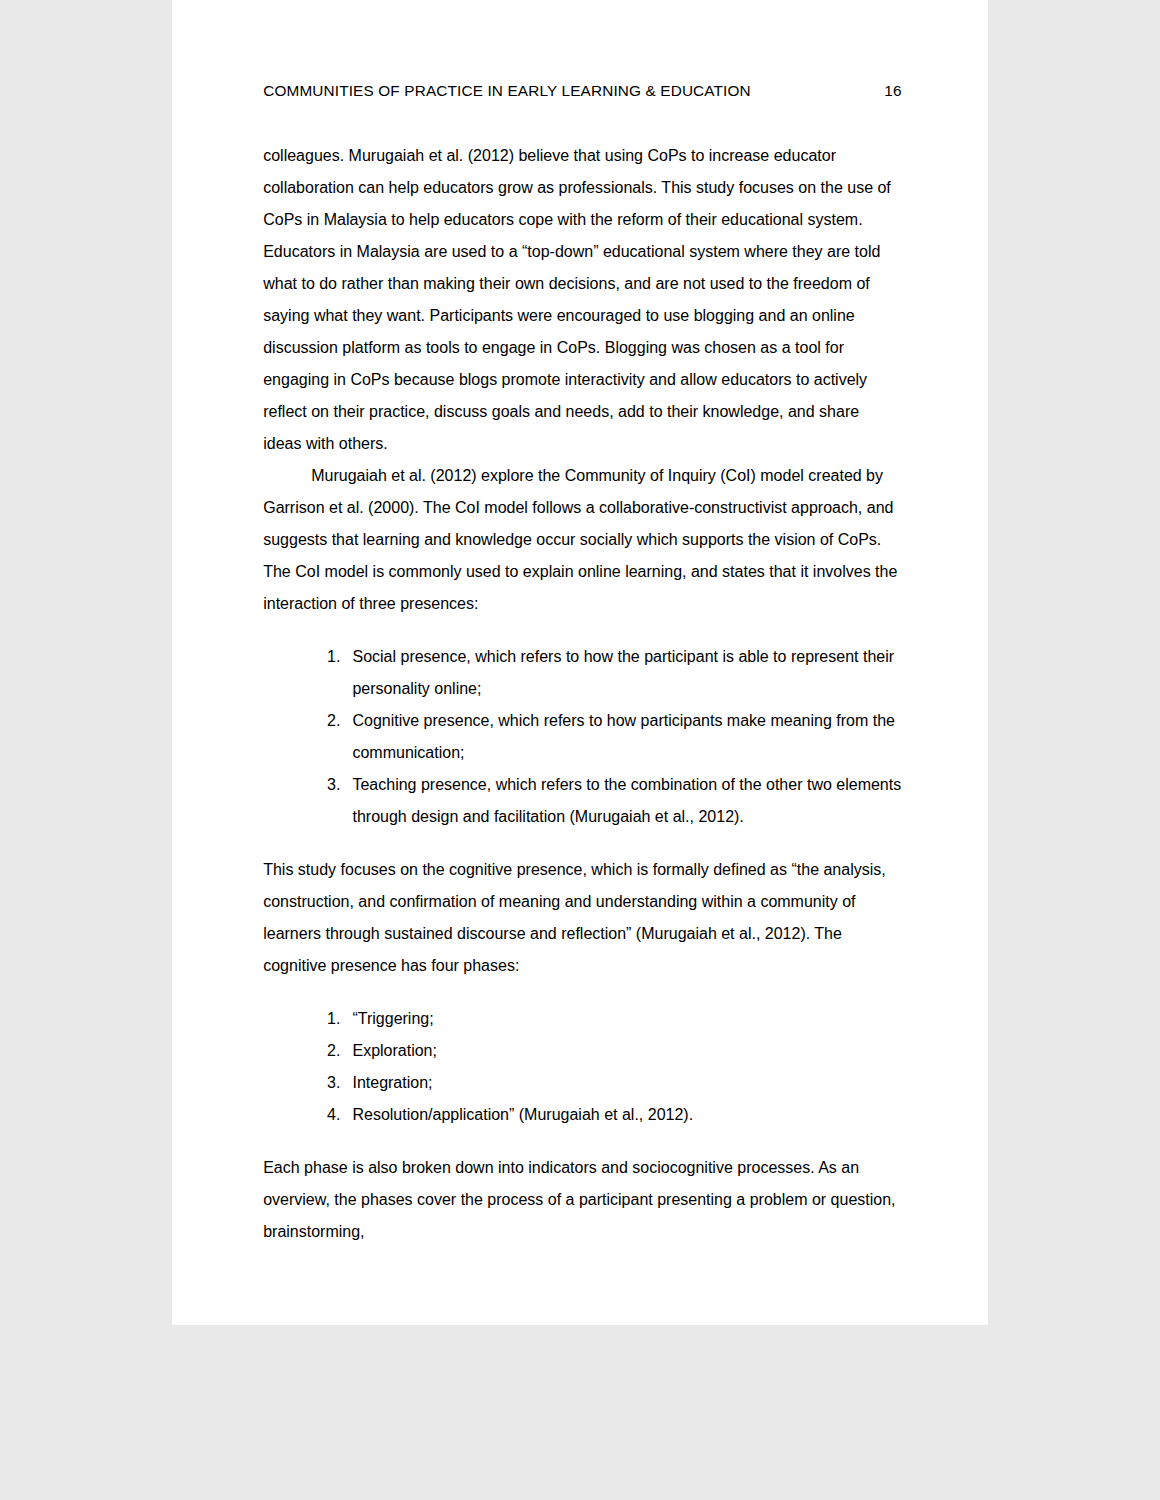Communities of Practice in Early Learning & Education 16
colleagues. Murugaiah et al. (2012) believe that using CoPs to increase educator collaboration can help educators grow as professionals. This study focuses on the use of CoPs in Malaysia to help educators cope with the reform of their educational system. Educators in Malaysia are used to a “top-down” educational system where they are told what to do rather than making their own decisions, and are not used to the freedom of saying what they want. Participants were encouraged to use blogging and an online discussion platform as tools to engage in CoPs. Blogging was chosen as a tool for engaging in CoPs because blogs promote interactivity and allow educators to actively reflect on their practice, discuss goals and needs, add to their knowledge, and share ideas with others.
Murugaiah et al. (2012) explore the Community of Inquiry (CoI) model created by Garrison et al. (2000). The CoI model follows a collaborative-constructivist approach, and suggests that learning and knowledge occur socially which supports the vision of CoPs. The CoI model is commonly used to explain online learning, and states that it involves the interaction of three presences:
Social presence, which refers to how the participant is able to represent their personality online;
Cognitive presence, which refers to how participants make meaning from the communication;
Teaching presence, which refers to the combination of the other two elements through design and facilitation (Murugaiah et al., 2012).
This study focuses on the cognitive presence, which is formally defined as “the analysis, construction, and confirmation of meaning and understanding within a community of learners through sustained discourse and reflection” (Murugaiah et al., 2012). The cognitive presence has four phases:
“Triggering;
Exploration;
Integration;
Resolution/application” (Murugaiah et al., 2012).
Each phase is also broken down into indicators and sociocognitive processes. As an overview, the phases cover the process of a participant presenting a problem or question, brainstorming,